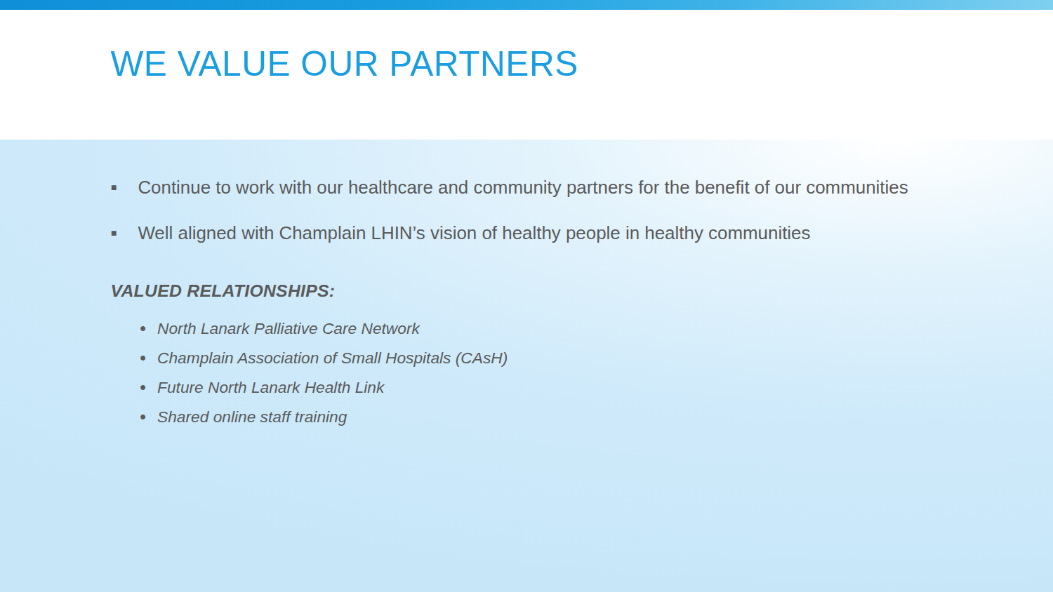WE VALUE OUR PARTNERS
Continue to work with our healthcare and community partners for the benefit of our communities
Well aligned with Champlain LHIN’s vision of healthy people in healthy communities
VALUED RELATIONSHIPS:
North Lanark Palliative Care Network
Champlain Association of Small Hospitals (CAsH)
Future North Lanark Health Link
Shared online staff training